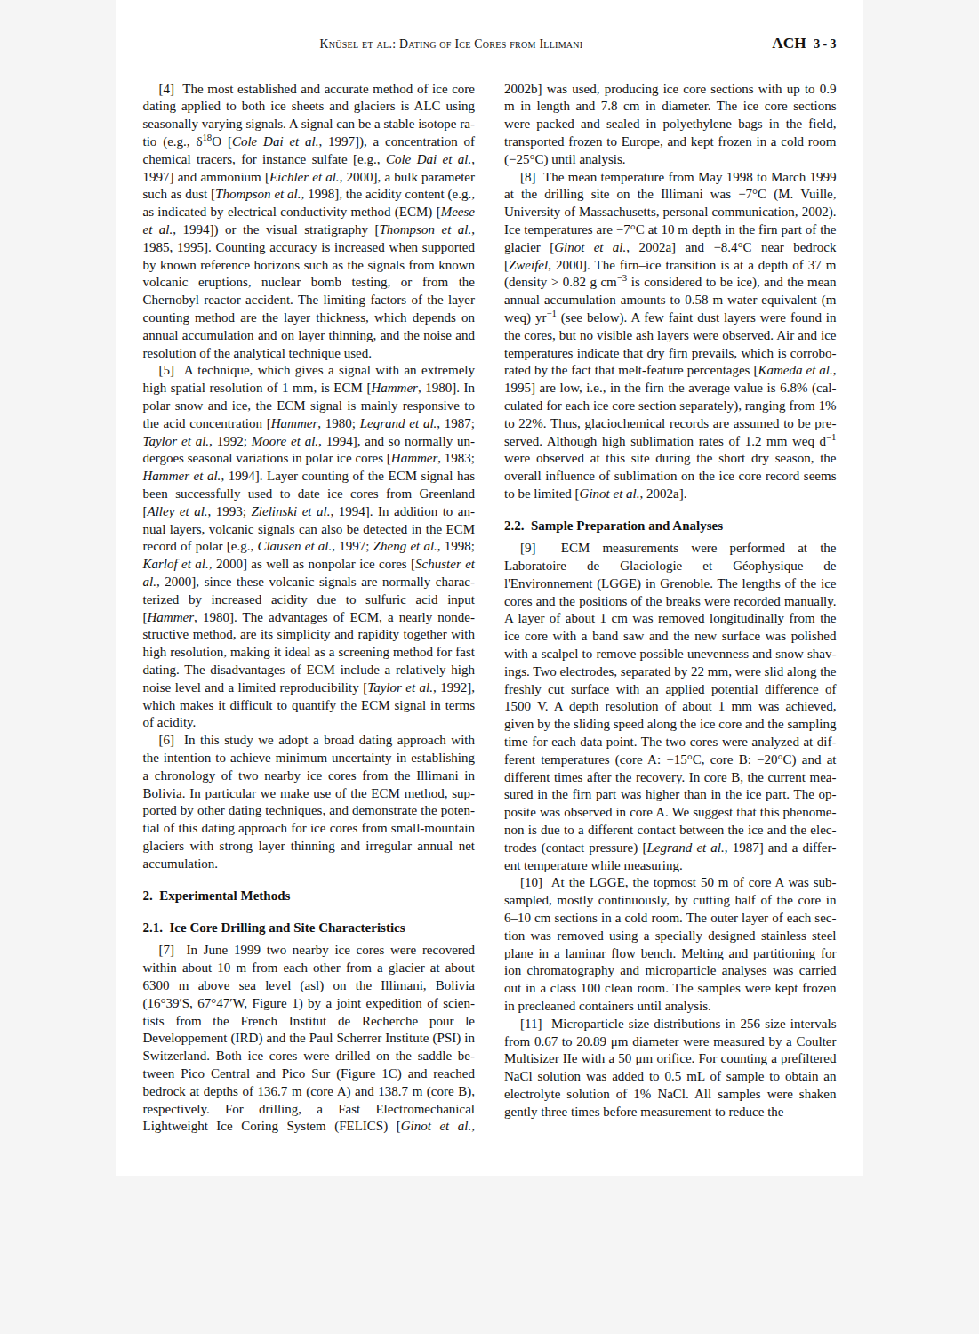Knüsel et al.: Dating of Ice Cores from Illimani ACH3 - 3
[4] The most established and accurate method of ice core dating applied to both ice sheets and glaciers is ALC using seasonally varying signals. A signal can be a stable isotope ratio (e.g., δ18O [Cole Dai et al., 1997]), a concentration of chemical tracers, for instance sulfate [e.g., Cole Dai et al., 1997] and ammonium [Eichler et al., 2000], a bulk parameter such as dust [Thompson et al., 1998], the acidity content (e.g., as indicated by electrical conductivity method (ECM) [Meese et al., 1994]) or the visual stratigraphy [Thompson et al., 1985, 1995]. Counting accuracy is increased when supported by known reference horizons such as the signals from known volcanic eruptions, nuclear bomb testing, or from the Chernobyl reactor accident. The limiting factors of the layer counting method are the layer thickness, which depends on annual accumulation and on layer thinning, and the noise and resolution of the analytical technique used.
[5] A technique, which gives a signal with an extremely high spatial resolution of 1 mm, is ECM [Hammer, 1980]. In polar snow and ice, the ECM signal is mainly responsive to the acid concentration [Hammer, 1980; Legrand et al., 1987; Taylor et al., 1992; Moore et al., 1994], and so normally undergoes seasonal variations in polar ice cores [Hammer, 1983; Hammer et al., 1994]. Layer counting of the ECM signal has been successfully used to date ice cores from Greenland [Alley et al., 1993; Zielinski et al., 1994]. In addition to annual layers, volcanic signals can also be detected in the ECM record of polar [e.g., Clausen et al., 1997; Zheng et al., 1998; Karlof et al., 2000] as well as nonpolar ice cores [Schuster et al., 2000], since these volcanic signals are normally characterized by increased acidity due to sulfuric acid input [Hammer, 1980]. The advantages of ECM, a nearly nondestructive method, are its simplicity and rapidity together with high resolution, making it ideal as a screening method for fast dating. The disadvantages of ECM include a relatively high noise level and a limited reproducibility [Taylor et al., 1992], which makes it difficult to quantify the ECM signal in terms of acidity.
[6] In this study we adopt a broad dating approach with the intention to achieve minimum uncertainty in establishing a chronology of two nearby ice cores from the Illimani in Bolivia. In particular we make use of the ECM method, supported by other dating techniques, and demonstrate the potential of this dating approach for ice cores from small-mountain glaciers with strong layer thinning and irregular annual net accumulation.
2. Experimental Methods
2.1. Ice Core Drilling and Site Characteristics
[7] In June 1999 two nearby ice cores were recovered within about 10 m from each other from a glacier at about 6300 m above sea level (asl) on the Illimani, Bolivia (16°39′S, 67°47′W, Figure 1) by a joint expedition of scientists from the French Institut de Recherche pour le Developpement (IRD) and the Paul Scherrer Institute (PSI) in Switzerland. Both ice cores were drilled on the saddle between Pico Central and Pico Sur (Figure 1C) and reached bedrock at depths of 136.7 m (core A) and 138.7 m (core B), respectively. For drilling, a Fast Electromechanical Lightweight Ice Coring System (FELICS) [Ginot et al., 2002b] was used, producing ice core sections with up to 0.9 m in length and 7.8 cm in diameter. The ice core sections were packed and sealed in polyethylene bags in the field, transported frozen to Europe, and kept frozen in a cold room (−25°C) until analysis.
[8] The mean temperature from May 1998 to March 1999 at the drilling site on the Illimani was −7°C (M. Vuille, University of Massachusetts, personal communication, 2002). Ice temperatures are −7°C at 10 m depth in the firn part of the glacier [Ginot et al., 2002a] and −8.4°C near bedrock [Zweifel, 2000]. The firn–ice transition is at a depth of 37 m (density > 0.82 g cm−3 is considered to be ice), and the mean annual accumulation amounts to 0.58 m water equivalent (m weq) yr−1 (see below). A few faint dust layers were found in the cores, but no visible ash layers were observed. Air and ice temperatures indicate that dry firn prevails, which is corroborated by the fact that melt-feature percentages [Kameda et al., 1995] are low, i.e., in the firn the average value is 6.8% (calculated for each ice core section separately), ranging from 1% to 22%. Thus, glaciochemical records are assumed to be preserved. Although high sublimation rates of 1.2 mm weq d−1 were observed at this site during the short dry season, the overall influence of sublimation on the ice core record seems to be limited [Ginot et al., 2002a].
2.2. Sample Preparation and Analyses
[9] ECM measurements were performed at the Laboratoire de Glaciologie et Géophysique de l'Environnement (LGGE) in Grenoble. The lengths of the ice cores and the positions of the breaks were recorded manually. A layer of about 1 cm was removed longitudinally from the ice core with a band saw and the new surface was polished with a scalpel to remove possible unevenness and snow shavings. Two electrodes, separated by 22 mm, were slid along the freshly cut surface with an applied potential difference of 1500 V. A depth resolution of about 1 mm was achieved, given by the sliding speed along the ice core and the sampling time for each data point. The two cores were analyzed at different temperatures (core A: −15°C, core B: −20°C) and at different times after the recovery. In core B, the current measured in the firn part was higher than in the ice part. The opposite was observed in core A. We suggest that this phenomenon is due to a different contact between the ice and the electrodes (contact pressure) [Legrand et al., 1987] and a different temperature while measuring.
[10] At the LGGE, the topmost 50 m of core A was subsampled, mostly continuously, by cutting half of the core in 6–10 cm sections in a cold room. The outer layer of each section was removed using a specially designed stainless steel plane in a laminar flow bench. Melting and partitioning for ion chromatography and microparticle analyses was carried out in a class 100 clean room. The samples were kept frozen in precleaned containers until analysis.
[11] Microparticle size distributions in 256 size intervals from 0.67 to 20.89 μm diameter were measured by a Coulter Multisizer IIe with a 50 μm orifice. For counting a prefiltered NaCl solution was added to 0.5 mL of sample to obtain an electrolyte solution of 1% NaCl. All samples were shaken gently three times before measurement to reduce the